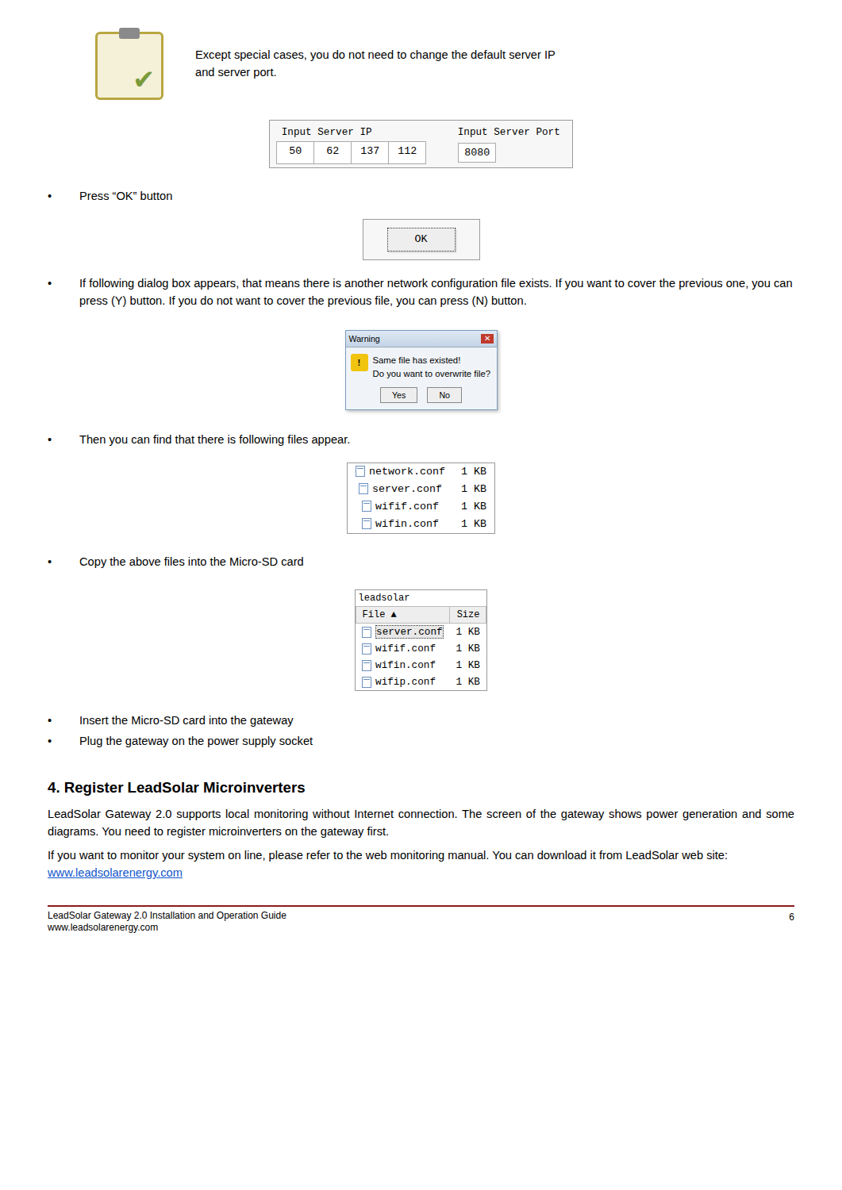Except special cases, you do not need to change the default server IP and server port.
| Input Server IP | Input Server Port |
| 50 | 62 | 137 | 112 | 8080 |
Press “OK” button
OK
If following dialog box appears, that means there is another network configuration file exists. If you want to cover the previous one, you can press (Y) button. If you do not want to cover the previous file, you can press (N) button.
Warning ✕
!
Same file has existed!
Do you want to overwrite file?
Yes No
Then you can find that there is following files appear.
| network.conf | 1 KB |
| server.conf | 1 KB |
| wifif.conf | 1 KB |
| wifin.conf | 1 KB |
Copy the above files into the Micro-SD card
leadsolar
| File ▲ | Size |
| --- | --- |
| server.conf | 1 KB |
| wifif.conf | 1 KB |
| wifin.conf | 1 KB |
| wifip.conf | 1 KB |
Insert the Micro-SD card into the gateway
Plug the gateway on the power supply socket
4. Register LeadSolar Microinverters
LeadSolar Gateway 2.0 supports local monitoring without Internet connection. The screen of the gateway shows power generation and some diagrams. You need to register microinverters on the gateway first.
If you want to monitor your system on line, please refer to the web monitoring manual. You can download it from LeadSolar web site:
www.leadsolarenergy.com
LeadSolar Gateway 2.0 Installation and Operation Guide
www.leadsolarenergy.com
6